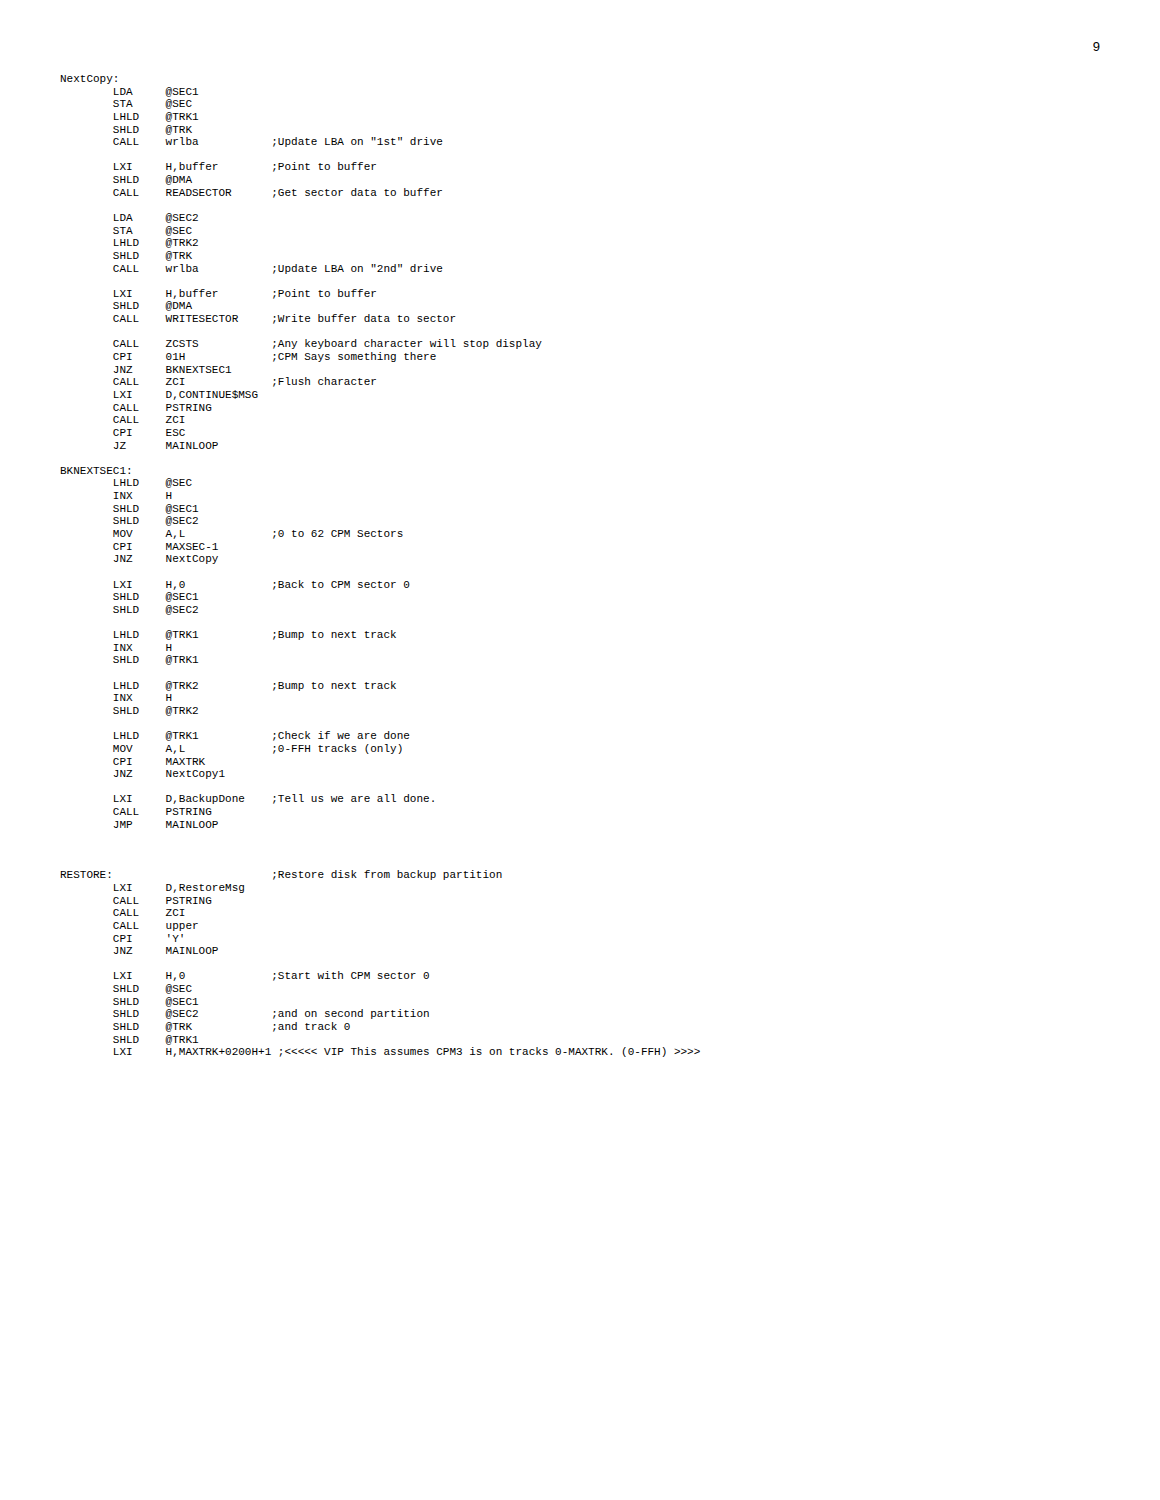9
NextCopy:
        LDA     @SEC1
        STA     @SEC
        LHLD    @TRK1
        SHLD    @TRK
        CALL    wrlba           ;Update LBA on "1st" drive

        LXI     H,buffer        ;Point to buffer
        SHLD    @DMA
        CALL    READSECTOR      ;Get sector data to buffer

        LDA     @SEC2
        STA     @SEC
        LHLD    @TRK2
        SHLD    @TRK
        CALL    wrlba           ;Update LBA on "2nd" drive

        LXI     H,buffer        ;Point to buffer
        SHLD    @DMA
        CALL    WRITESECTOR     ;Write buffer data to sector

        CALL    ZCSTS           ;Any keyboard character will stop display
        CPI     01H             ;CPM Says something there
        JNZ     BKNEXTSEC1
        CALL    ZCI             ;Flush character
        LXI     D,CONTINUE$MSG
        CALL    PSTRING
        CALL    ZCI
        CPI     ESC
        JZ      MAINLOOP

BKNEXTSEC1:
        LHLD    @SEC
        INX     H
        SHLD    @SEC1
        SHLD    @SEC2
        MOV     A,L             ;0 to 62 CPM Sectors
        CPI     MAXSEC-1
        JNZ     NextCopy

        LXI     H,0             ;Back to CPM sector 0
        SHLD    @SEC1
        SHLD    @SEC2

        LHLD    @TRK1           ;Bump to next track
        INX     H
        SHLD    @TRK1

        LHLD    @TRK2           ;Bump to next track
        INX     H
        SHLD    @TRK2

        LHLD    @TRK1           ;Check if we are done
        MOV     A,L             ;0-FFH tracks (only)
        CPI     MAXTRK
        JNZ     NextCopy1

        LXI     D,BackupDone    ;Tell us we are all done.
        CALL    PSTRING
        JMP     MAINLOOP



RESTORE:                        ;Restore disk from backup partition
        LXI     D,RestoreMsg
        CALL    PSTRING
        CALL    ZCI
        CALL    upper
        CPI     'Y'
        JNZ     MAINLOOP

        LXI     H,0             ;Start with CPM sector 0
        SHLD    @SEC
        SHLD    @SEC1
        SHLD    @SEC2           ;and on second partition
        SHLD    @TRK            ;and track 0
        SHLD    @TRK1
        LXI     H,MAXTRK+0200H+1 ;<<<<< VIP This assumes CPM3 is on tracks 0-MAXTRK. (0-FFH) >>>>